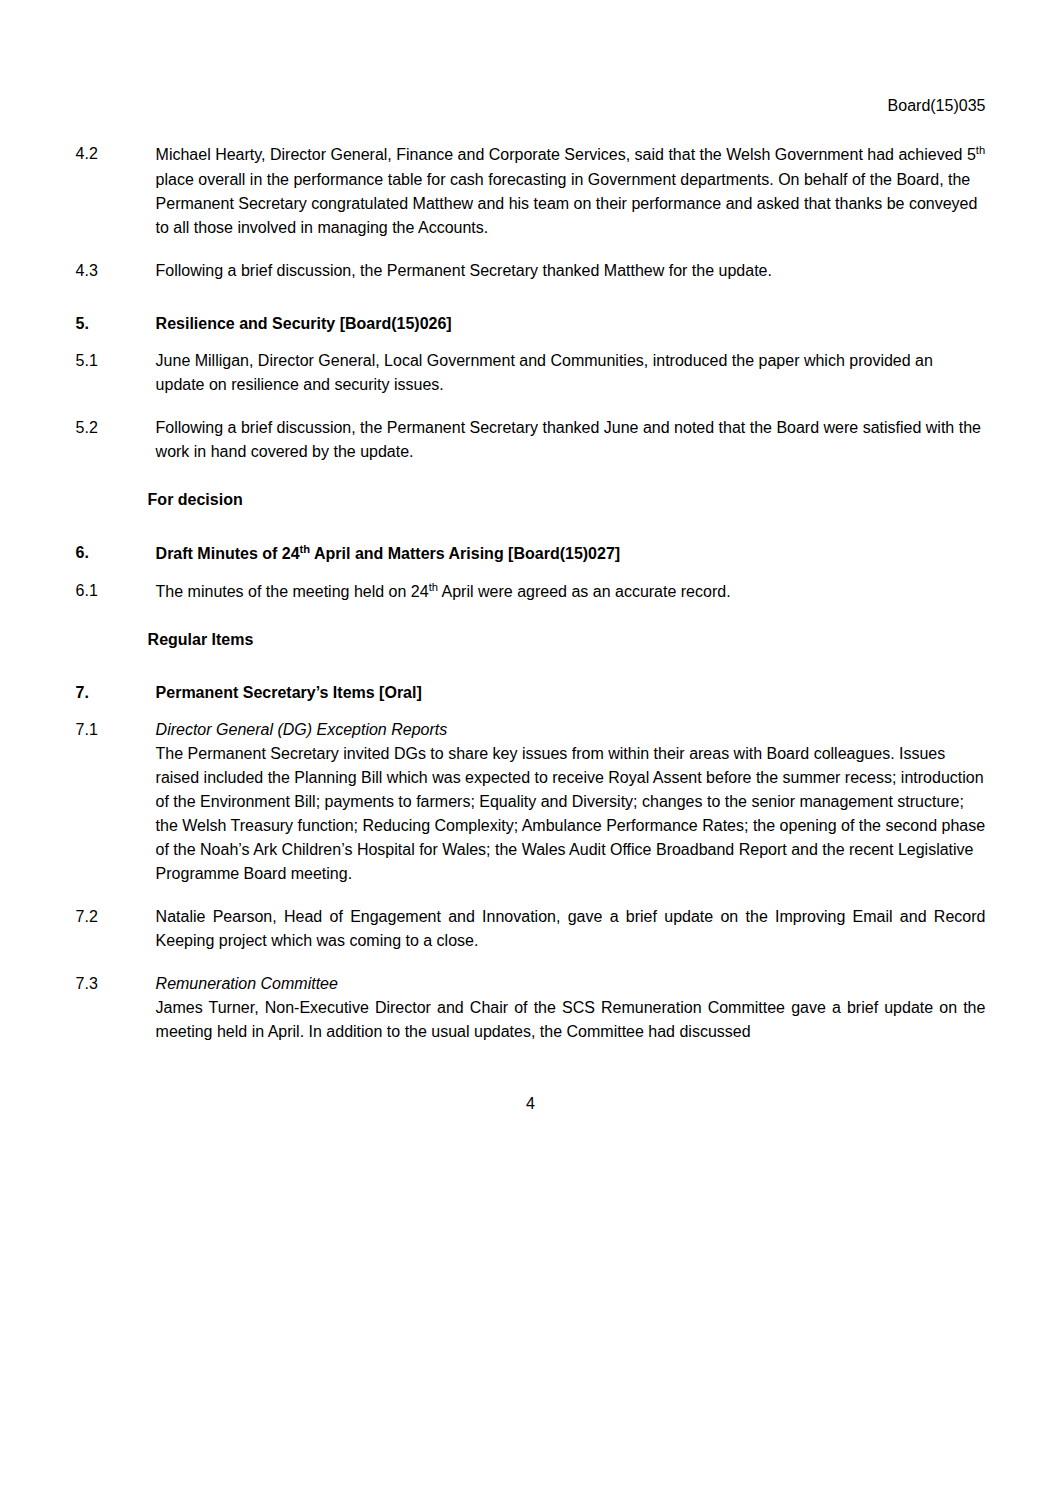Board(15)035
4.2
Michael Hearty, Director General, Finance and Corporate Services, said that the Welsh Government had achieved 5th place overall in the performance table for cash forecasting in Government departments. On behalf of the Board, the Permanent Secretary congratulated Matthew and his team on their performance and asked that thanks be conveyed to all those involved in managing the Accounts.
4.3
Following a brief discussion, the Permanent Secretary thanked Matthew for the update.
5.
Resilience and Security [Board(15)026]
5.1
June Milligan, Director General, Local Government and Communities, introduced the paper which provided an update on resilience and security issues.
5.2
Following a brief discussion, the Permanent Secretary thanked June and noted that the Board were satisfied with the work in hand covered by the update.
For decision
6.
Draft Minutes of 24th April and Matters Arising [Board(15)027]
6.1
The minutes of the meeting held on 24th April were agreed as an accurate record.
Regular Items
7.
Permanent Secretary’s Items [Oral]
7.1
Director General (DG) Exception Reports
The Permanent Secretary invited DGs to share key issues from within their areas with Board colleagues. Issues raised included the Planning Bill which was expected to receive Royal Assent before the summer recess; introduction of the Environment Bill; payments to farmers; Equality and Diversity; changes to the senior management structure; the Welsh Treasury function; Reducing Complexity; Ambulance Performance Rates; the opening of the second phase of the Noah’s Ark Children’s Hospital for Wales; the Wales Audit Office Broadband Report and the recent Legislative Programme Board meeting.
7.2
Natalie Pearson, Head of Engagement and Innovation, gave a brief update on the Improving Email and Record Keeping project which was coming to a close.
7.3
Remuneration Committee
James Turner, Non-Executive Director and Chair of the SCS Remuneration Committee gave a brief update on the meeting held in April. In addition to the usual updates, the Committee had discussed
4